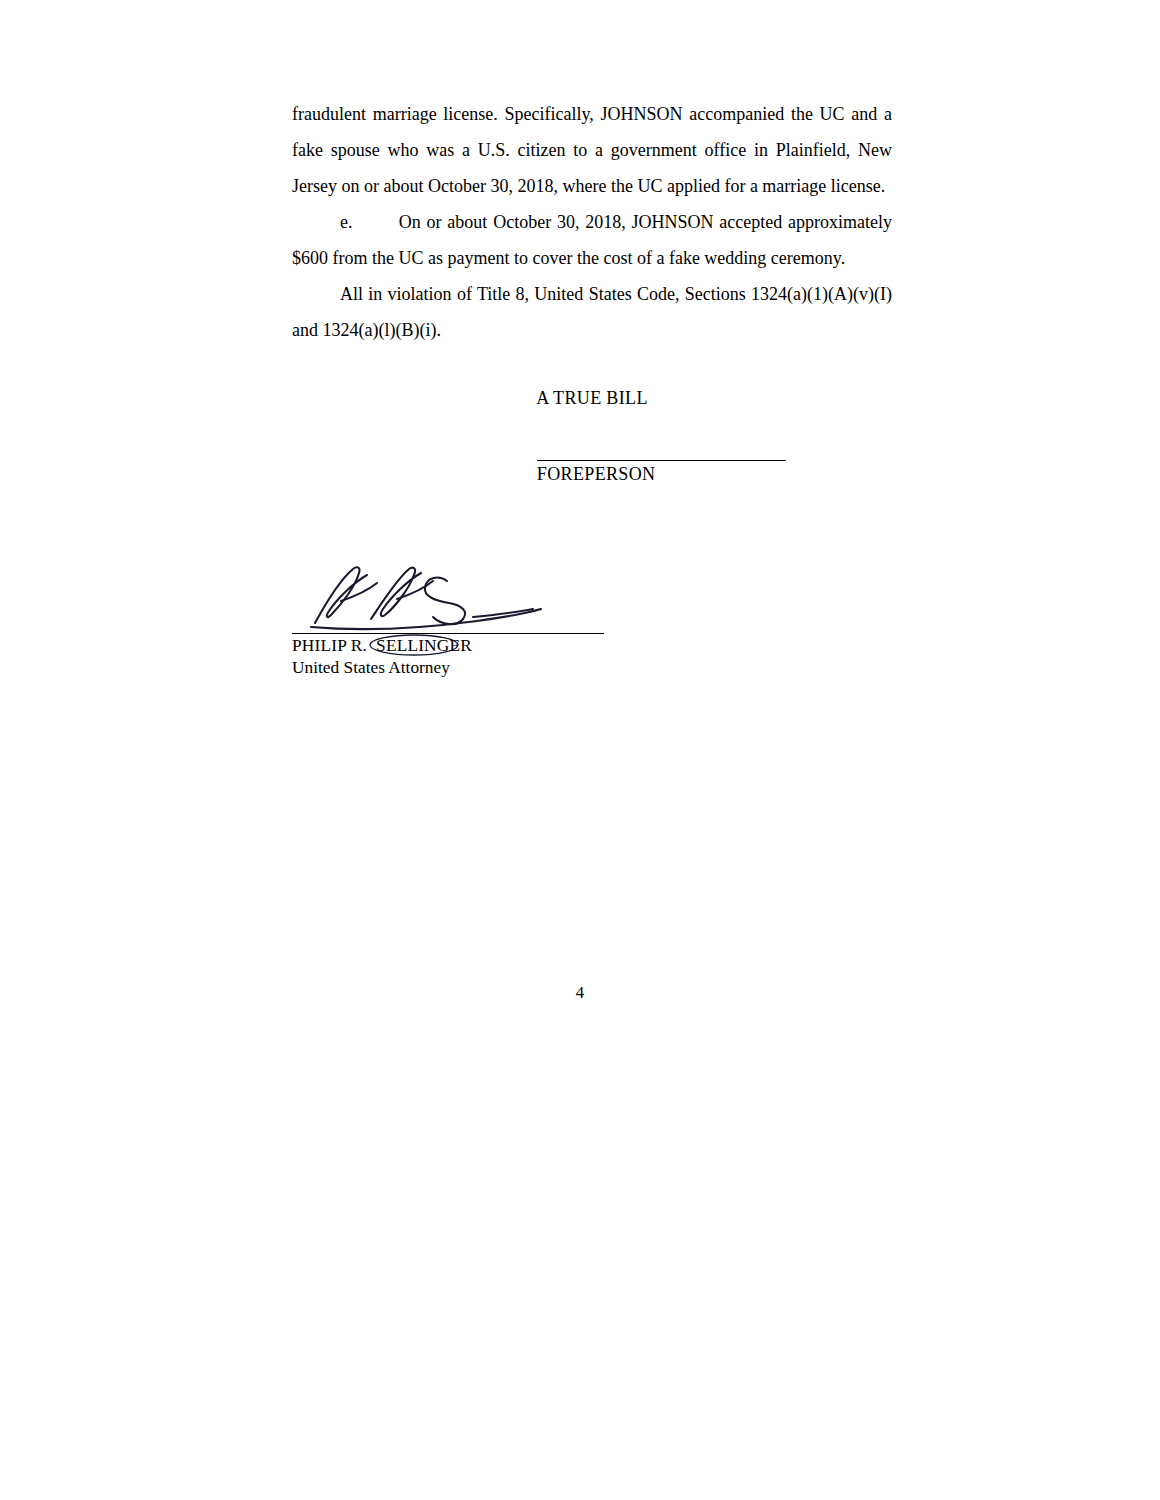fraudulent marriage license. Specifically, JOHNSON accompanied the UC and a fake spouse who was a U.S. citizen to a government office in Plainfield, New Jersey on or about October 30, 2018, where the UC applied for a marriage license.
e. On or about October 30, 2018, JOHNSON accepted approximately $600 from the UC as payment to cover the cost of a fake wedding ceremony.
All in violation of Title 8, United States Code, Sections 1324(a)(1)(A)(v)(I) and 1324(a)(l)(B)(i).
A TRUE BILL
FOREPERSON
PHILIP R. SELLINGER
United States Attorney
4